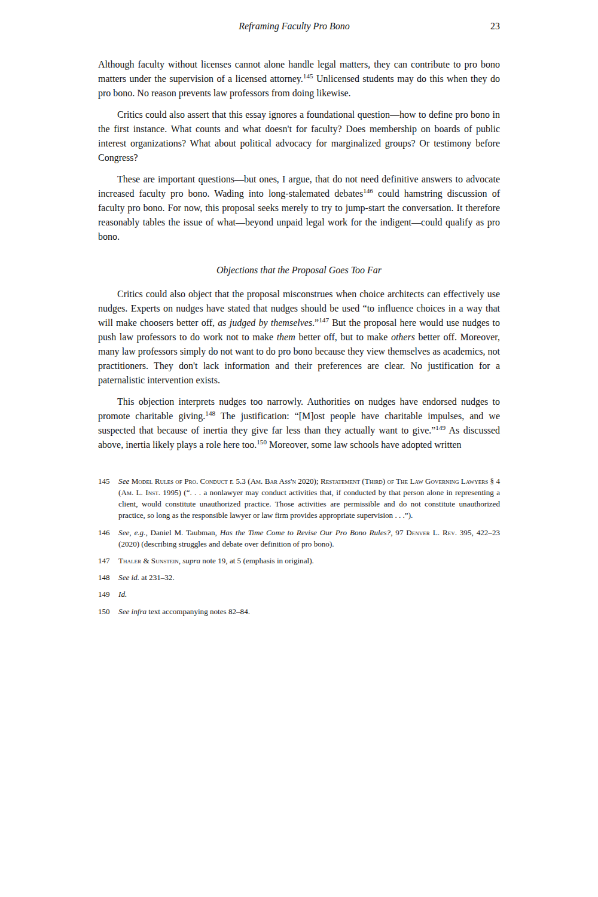Reframing Faculty Pro Bono 23
Although faculty without licenses cannot alone handle legal matters, they can contribute to pro bono matters under the supervision of a licensed attorney.145 Unlicensed students may do this when they do pro bono. No reason prevents law professors from doing likewise.
Critics could also assert that this essay ignores a foundational question—how to define pro bono in the first instance. What counts and what doesn't for faculty? Does membership on boards of public interest organizations? What about political advocacy for marginalized groups? Or testimony before Congress?
These are important questions—but ones, I argue, that do not need definitive answers to advocate increased faculty pro bono. Wading into long-stalemated debates146 could hamstring discussion of faculty pro bono. For now, this proposal seeks merely to try to jump-start the conversation. It therefore reasonably tables the issue of what—beyond unpaid legal work for the indigent—could qualify as pro bono.
Objections that the Proposal Goes Too Far
Critics could also object that the proposal misconstrues when choice architects can effectively use nudges. Experts on nudges have stated that nudges should be used “to influence choices in a way that will make choosers better off, as judged by themselves.”147 But the proposal here would use nudges to push law professors to do work not to make them better off, but to make others better off. Moreover, many law professors simply do not want to do pro bono because they view themselves as academics, not practitioners. They don't lack information and their preferences are clear. No justification for a paternalistic intervention exists.
This objection interprets nudges too narrowly. Authorities on nudges have endorsed nudges to promote charitable giving.148 The justification: “[M]ost people have charitable impulses, and we suspected that because of inertia they give far less than they actually want to give.”149 As discussed above, inertia likely plays a role here too.150 Moreover, some law schools have adopted written
145 See Model Rules of Pro. Conduct r. 5.3 (Am. Bar Ass'n 2020); Restatement (Third) of The Law Governing Lawyers § 4 (Am. L. Inst. 1995) (“. . . a nonlawyer may conduct activities that, if conducted by that person alone in representing a client, would constitute unauthorized practice. Those activities are permissible and do not constitute unauthorized practice, so long as the responsible lawyer or law firm provides appropriate supervision . . .”).
146 See, e.g., Daniel M. Taubman, Has the Time Come to Revise Our Pro Bono Rules?, 97 Denver L. Rev. 395, 422–23 (2020) (describing struggles and debate over definition of pro bono).
147 Thaler & Sunstein, supra note 19, at 5 (emphasis in original).
148 See id. at 231–32.
149 Id.
150 See infra text accompanying notes 82–84.